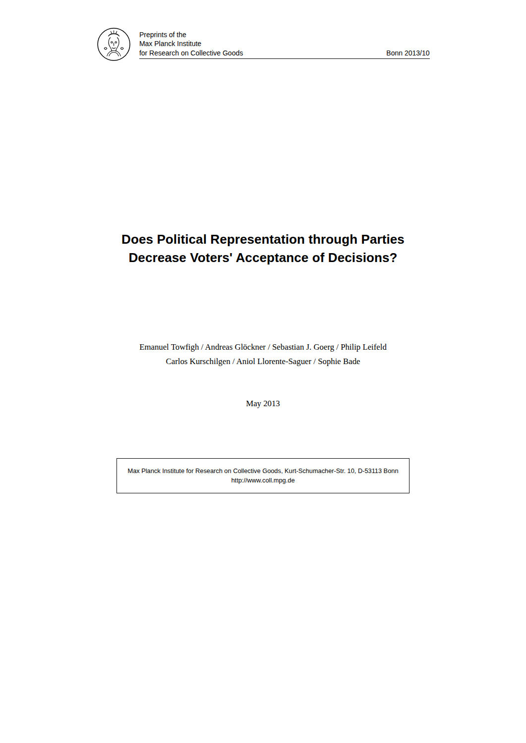Preprints of the
Max Planck Institute
for Research on Collective Goods
Bonn 2013/10
Does Political Representation through Parties
Decrease Voters' Acceptance of Decisions?
Emanuel Towfigh / Andreas Glöckner / Sebastian J. Goerg / Philip Leifeld
Carlos Kurschilgen / Aniol Llorente-Saguer / Sophie Bade
May 2013
Max Planck Institute for Research on Collective Goods, Kurt-Schumacher-Str. 10, D-53113 Bonn
http://www.coll.mpg.de